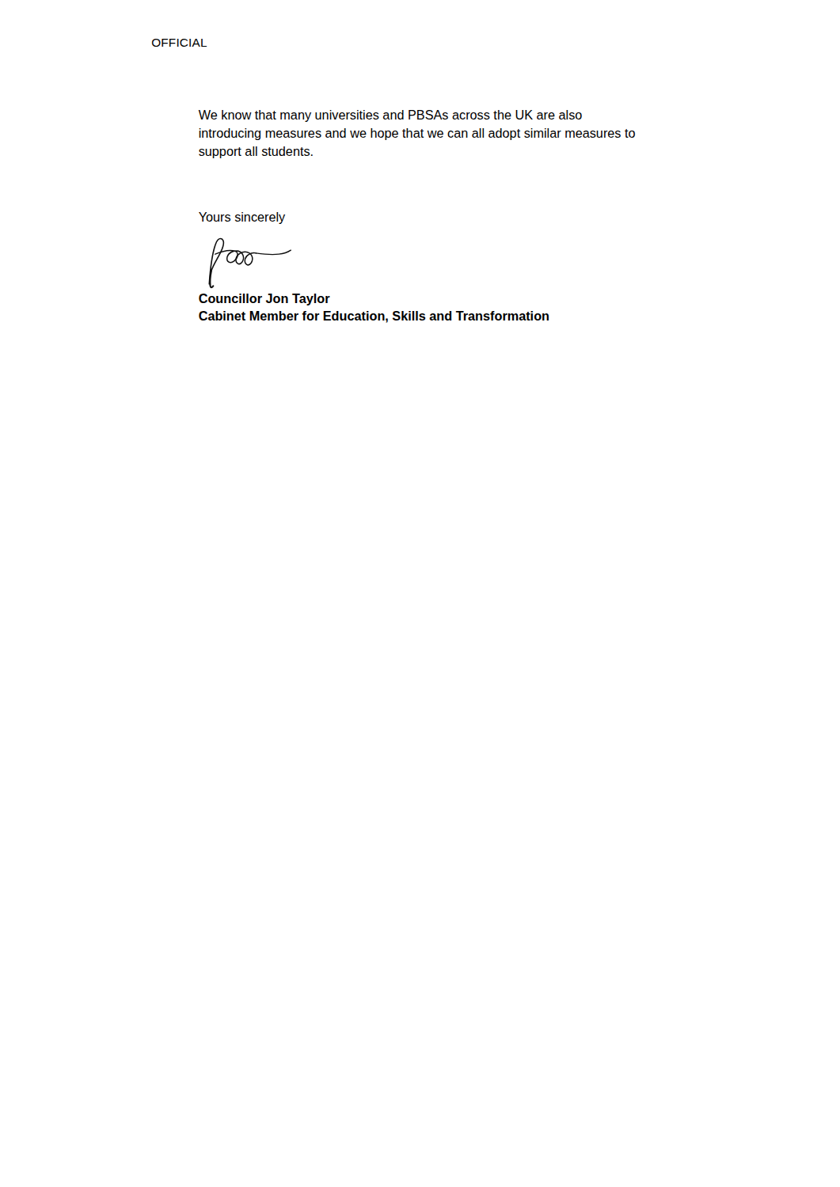OFFICIAL
We know that many universities and PBSAs across the UK are also introducing measures and we hope that we can all adopt similar measures to support all students.
Yours sincerely
Councillor Jon Taylor
Cabinet Member for Education, Skills and Transformation